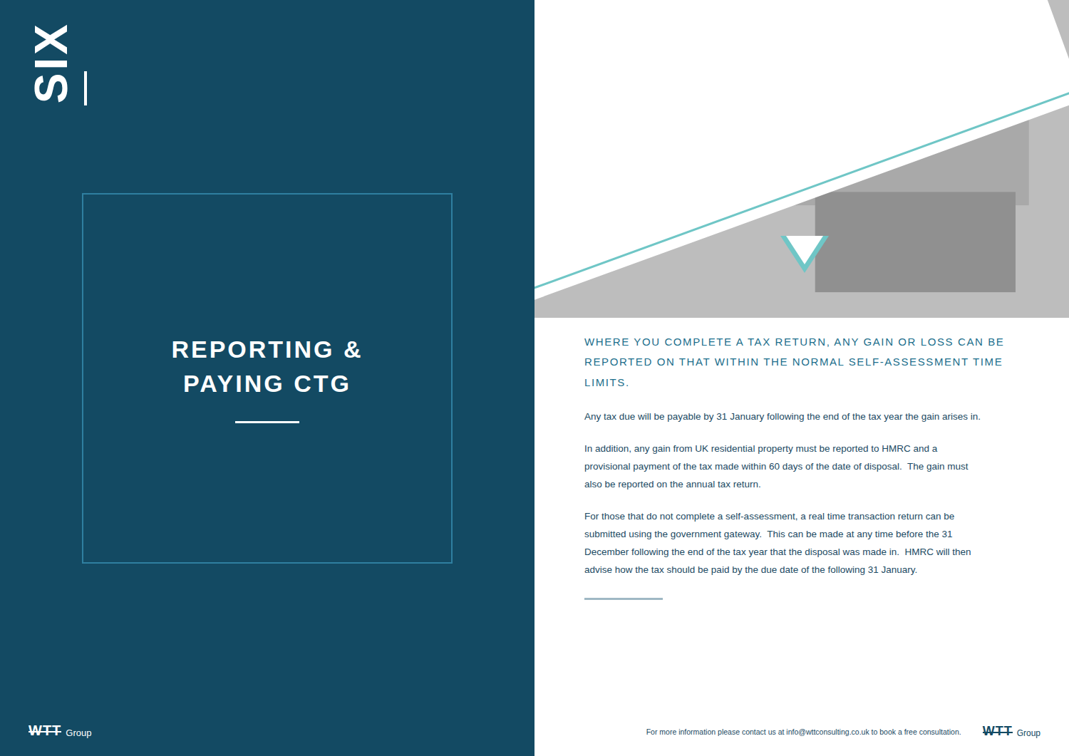SIX
Reporting &
Paying CTG
WTT Group
Where you complete a tax return, any gain or loss can be reported on that within the normal self-assessment time limits.
Any tax due will be payable by 31 January following the end of the tax year the gain arises in.
In addition, any gain from UK residential property must be reported to HMRC and a provisional payment of the tax made within 60 days of the date of disposal. The gain must also be reported on the annual tax return.
For those that do not complete a self-assessment, a real time transaction return can be submitted using the government gateway. This can be made at any time before the 31 December following the end of the tax year that the disposal was made in. HMRC will then advise how the tax should be paid by the due date of the following 31 January.
For more information please contact us at info@wttconsulting.co.uk to book a free consultation.
WTT Group